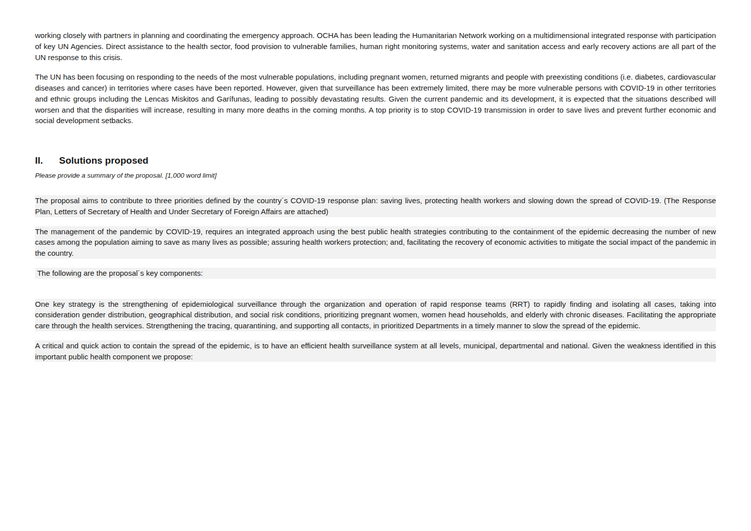working closely with partners in planning and coordinating the emergency approach. OCHA has been leading the Humanitarian Network working on a multidimensional integrated response with participation of key UN Agencies. Direct assistance to the health sector, food provision to vulnerable families, human right monitoring systems, water and sanitation access and early recovery actions are all part of the UN response to this crisis.
The UN has been focusing on responding to the needs of the most vulnerable populations, including pregnant women, returned migrants and people with preexisting conditions (i.e. diabetes, cardiovascular diseases and cancer) in territories where cases have been reported. However, given that surveillance has been extremely limited, there may be more vulnerable persons with COVID-19 in other territories and ethnic groups including the Lencas Miskitos and Garífunas, leading to possibly devastating results. Given the current pandemic and its development, it is expected that the situations described will worsen and that the disparities will increase, resulting in many more deaths in the coming months. A top priority is to stop COVID-19 transmission in order to save lives and prevent further economic and social development setbacks.
II. Solutions proposed
Please provide a summary of the proposal. [1,000 word limit]
The proposal aims to contribute to three priorities defined by the country´s COVID-19 response plan: saving lives, protecting health workers and slowing down the spread of COVID-19. (The Response Plan, Letters of Secretary of Health and Under Secretary of Foreign Affairs are attached)
The management of the pandemic by COVID-19, requires an integrated approach using the best public health strategies contributing to the containment of the epidemic decreasing the number of new cases among the population aiming to save as many lives as possible; assuring health workers protection; and, facilitating the recovery of economic activities to mitigate the social impact of the pandemic in the country.
The following are the proposal´s key components:
One key strategy is the strengthening of epidemiological surveillance through the organization and operation of rapid response teams (RRT) to rapidly finding and isolating all cases, taking into consideration gender distribution, geographical distribution, and social risk conditions, prioritizing pregnant women, women head households, and elderly with chronic diseases. Facilitating the appropriate care through the health services. Strengthening the tracing, quarantining, and supporting all contacts, in prioritized Departments in a timely manner to slow the spread of the epidemic.
A critical and quick action to contain the spread of the epidemic, is to have an efficient health surveillance system at all levels, municipal, departmental and national. Given the weakness identified in this important public health component we propose: